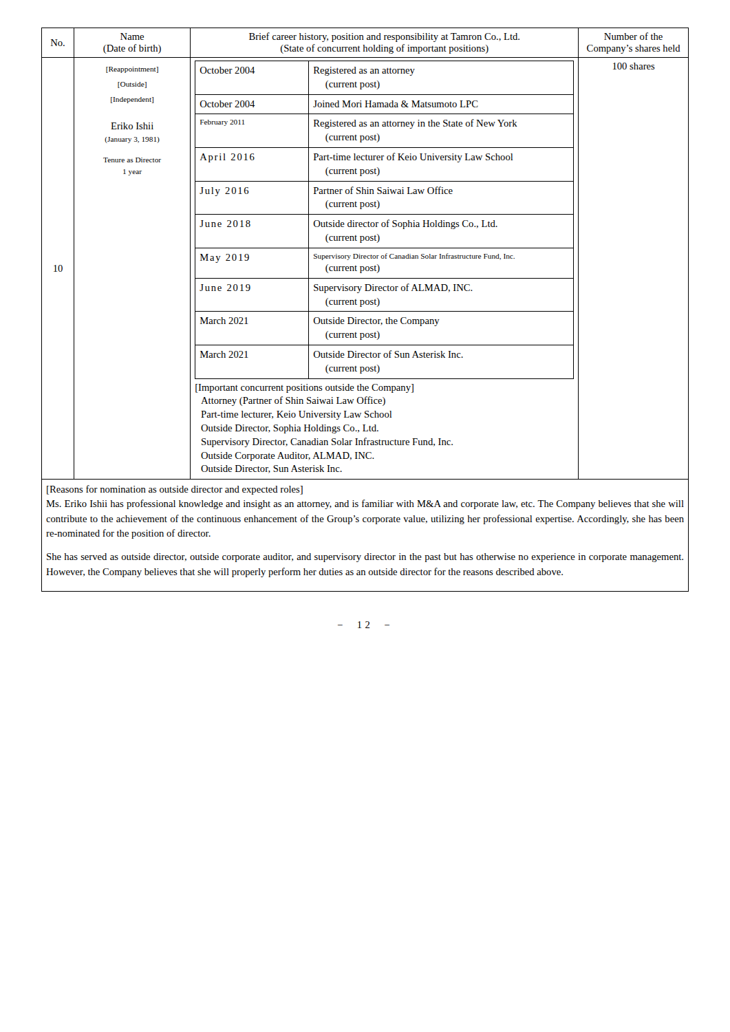| No. | Name (Date of birth) | Brief career history, position and responsibility at Tamron Co., Ltd. (State of concurrent holding of important positions) | Number of the Company’s shares held |
| --- | --- | --- | --- |
| 10 | [Reappointment] [Outside] [Independent] Eriko Ishii (January 3, 1981) Tenure as Director 1 year | / October 2004 / Registered as an attorney (current post) / / October 2004 / Joined Mori Hamada & Matsumoto LPC / / February 2011 / Registered as an attorney in the State of New York (current post) / / April 2016 / Part-time lecturer of Keio University Law School (current post) / / July 2016 / Partner of Shin Saiwai Law Office (current post) / / June 2018 / Outside director of Sophia Holdings Co., Ltd. (current post) / / May 2019 / Supervisory Director of Canadian Solar Infrastructure Fund, Inc. (current post) / / June 2019 / Supervisory Director of ALMAD, INC. (current post) / / March 2021 / Outside Director, the Company (current post) / / March 2021 / Outside Director of Sun Asterisk Inc. (current post) / [Important concurrent positions outside the Company] Attorney (Partner of Shin Saiwai Law Office) Part-time lecturer, Keio University Law School Outside Director, Sophia Holdings Co., Ltd. Supervisory Director, Canadian Solar Infrastructure Fund, Inc. Outside Corporate Auditor, ALMAD, INC. Outside Director, Sun Asterisk Inc. | 100 shares |
| [Reasons for nomination as outside director and expected roles] Ms. Eriko Ishii has professional knowledge and insight as an attorney, and is familiar with M&A and corporate law, etc. The Company believes that she will contribute to the achievement of the continuous enhancement of the Group’s corporate value, utilizing her professional expertise. Accordingly, she has been re-nominated for the position of director. She has served as outside director, outside corporate auditor, and supervisory director in the past but has otherwise no experience in corporate management. However, the Company believes that she will properly perform her duties as an outside director for the reasons described above. |
− 12 −